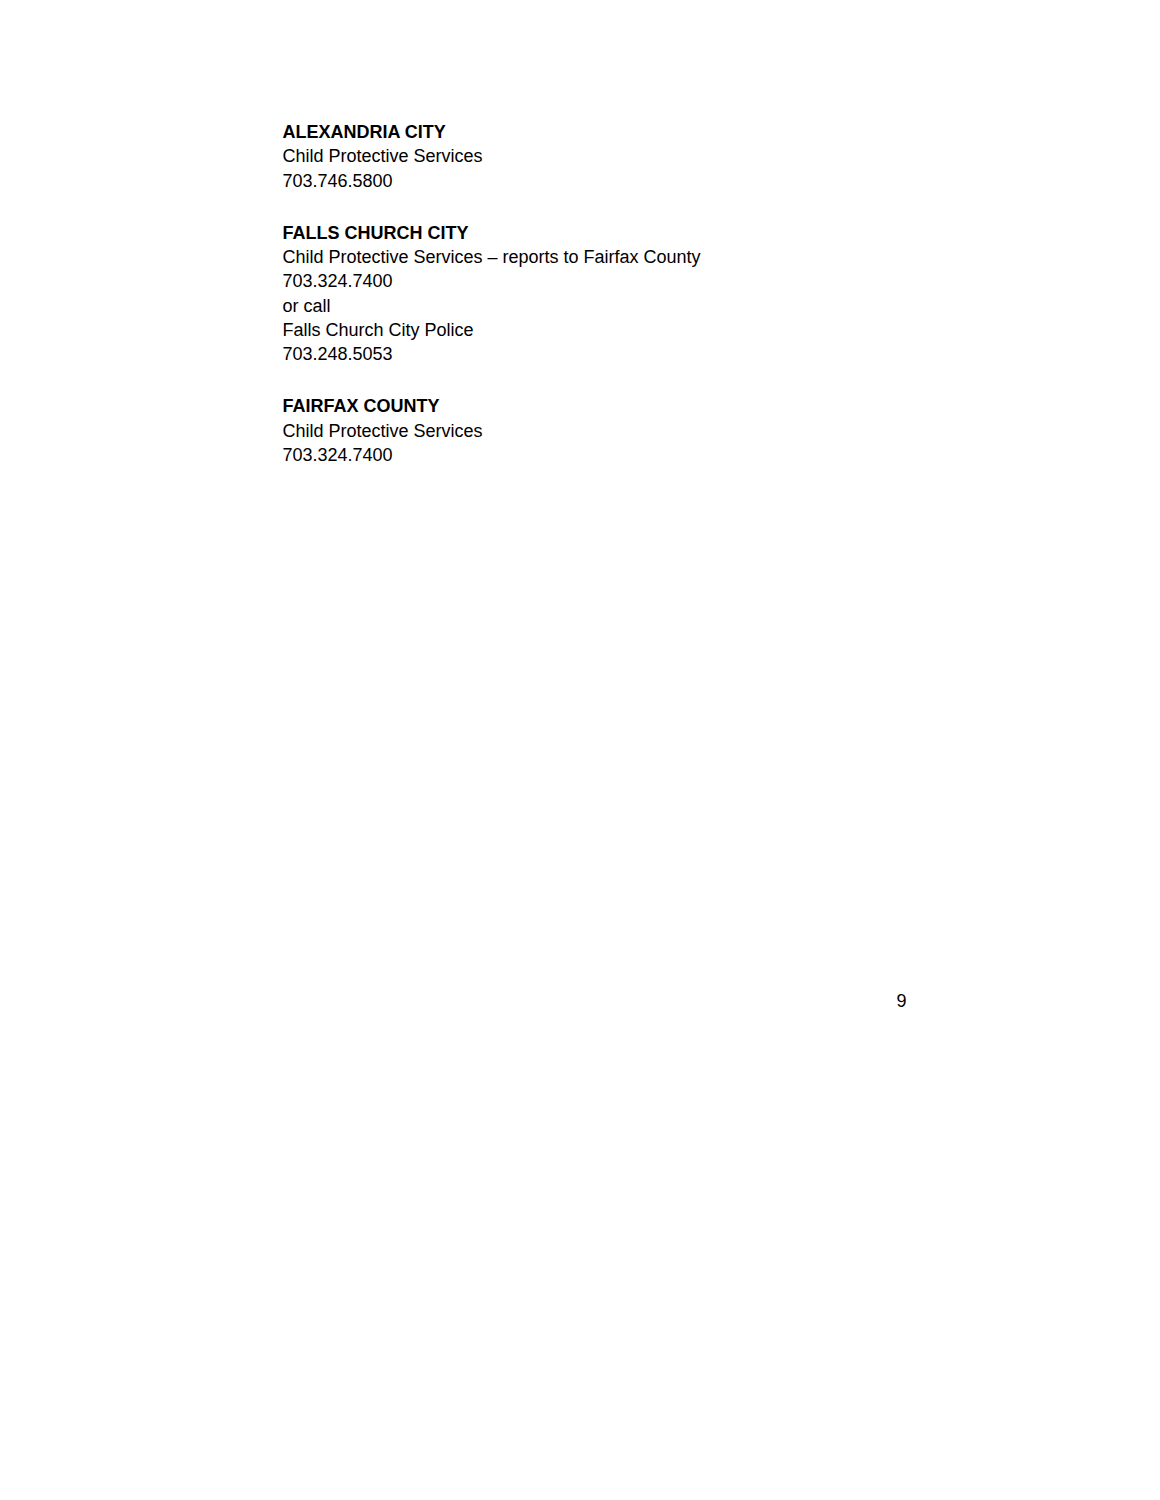ALEXANDRIA CITY
Child Protective Services
703.746.5800
FALLS CHURCH CITY
Child Protective Services – reports to Fairfax County
703.324.7400
or call
Falls Church City Police
703.248.5053
FAIRFAX COUNTY
Child Protective Services
703.324.7400
9